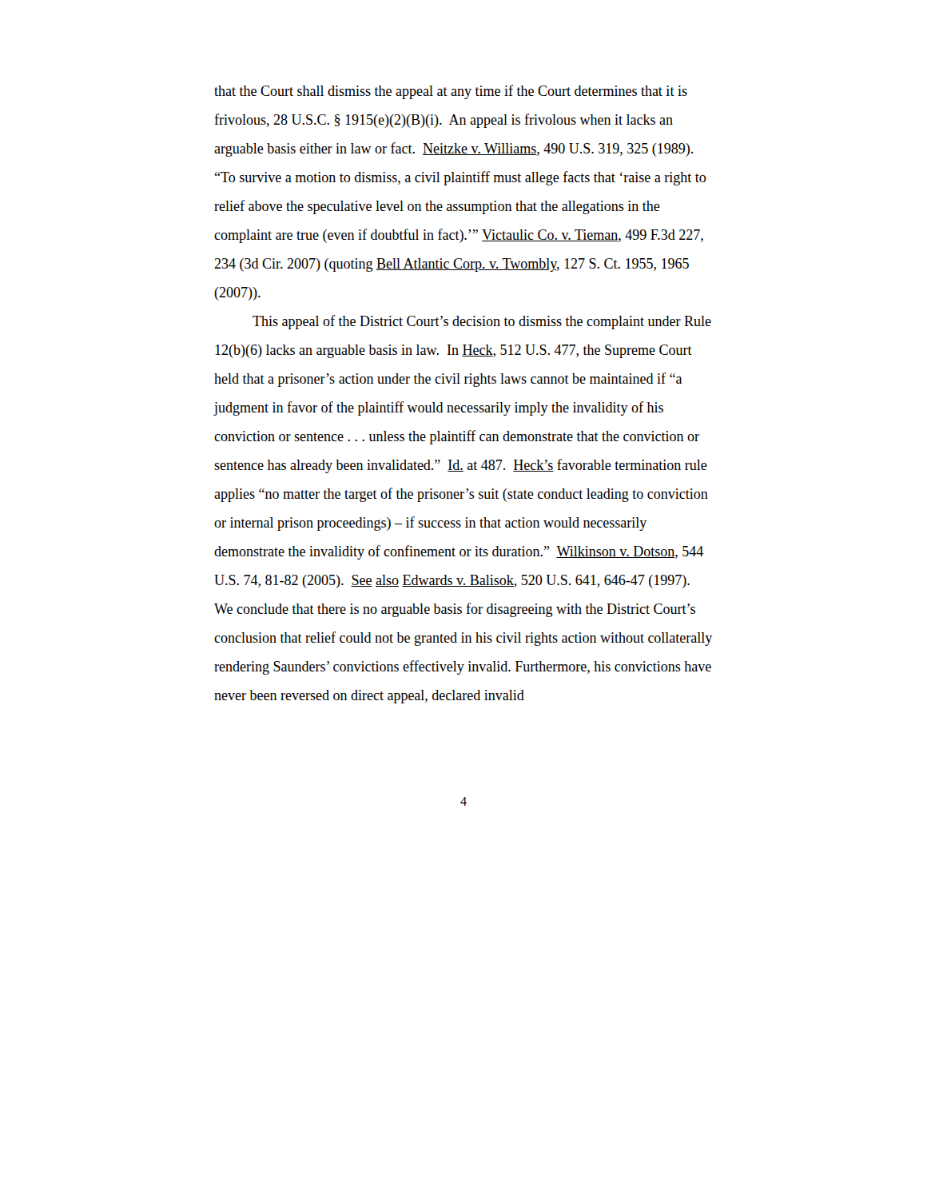that the Court shall dismiss the appeal at any time if the Court determines that it is frivolous, 28 U.S.C. § 1915(e)(2)(B)(i). An appeal is frivolous when it lacks an arguable basis either in law or fact. Neitzke v. Williams, 490 U.S. 319, 325 (1989). “To survive a motion to dismiss, a civil plaintiff must allege facts that ‘raise a right to relief above the speculative level on the assumption that the allegations in the complaint are true (even if doubtful in fact).’” Victaulic Co. v. Tieman, 499 F.3d 227, 234 (3d Cir. 2007) (quoting Bell Atlantic Corp. v. Twombly, 127 S. Ct. 1955, 1965 (2007)).
This appeal of the District Court’s decision to dismiss the complaint under Rule 12(b)(6) lacks an arguable basis in law. In Heck, 512 U.S. 477, the Supreme Court held that a prisoner’s action under the civil rights laws cannot be maintained if “a judgment in favor of the plaintiff would necessarily imply the invalidity of his conviction or sentence . . . unless the plaintiff can demonstrate that the conviction or sentence has already been invalidated.” Id. at 487. Heck’s favorable termination rule applies “no matter the target of the prisoner’s suit (state conduct leading to conviction or internal prison proceedings) – if success in that action would necessarily demonstrate the invalidity of confinement or its duration.” Wilkinson v. Dotson, 544 U.S. 74, 81-82 (2005). See also Edwards v. Balisok, 520 U.S. 641, 646-47 (1997). We conclude that there is no arguable basis for disagreeing with the District Court’s conclusion that relief could not be granted in his civil rights action without collaterally rendering Saunders’ convictions effectively invalid. Furthermore, his convictions have never been reversed on direct appeal, declared invalid
4